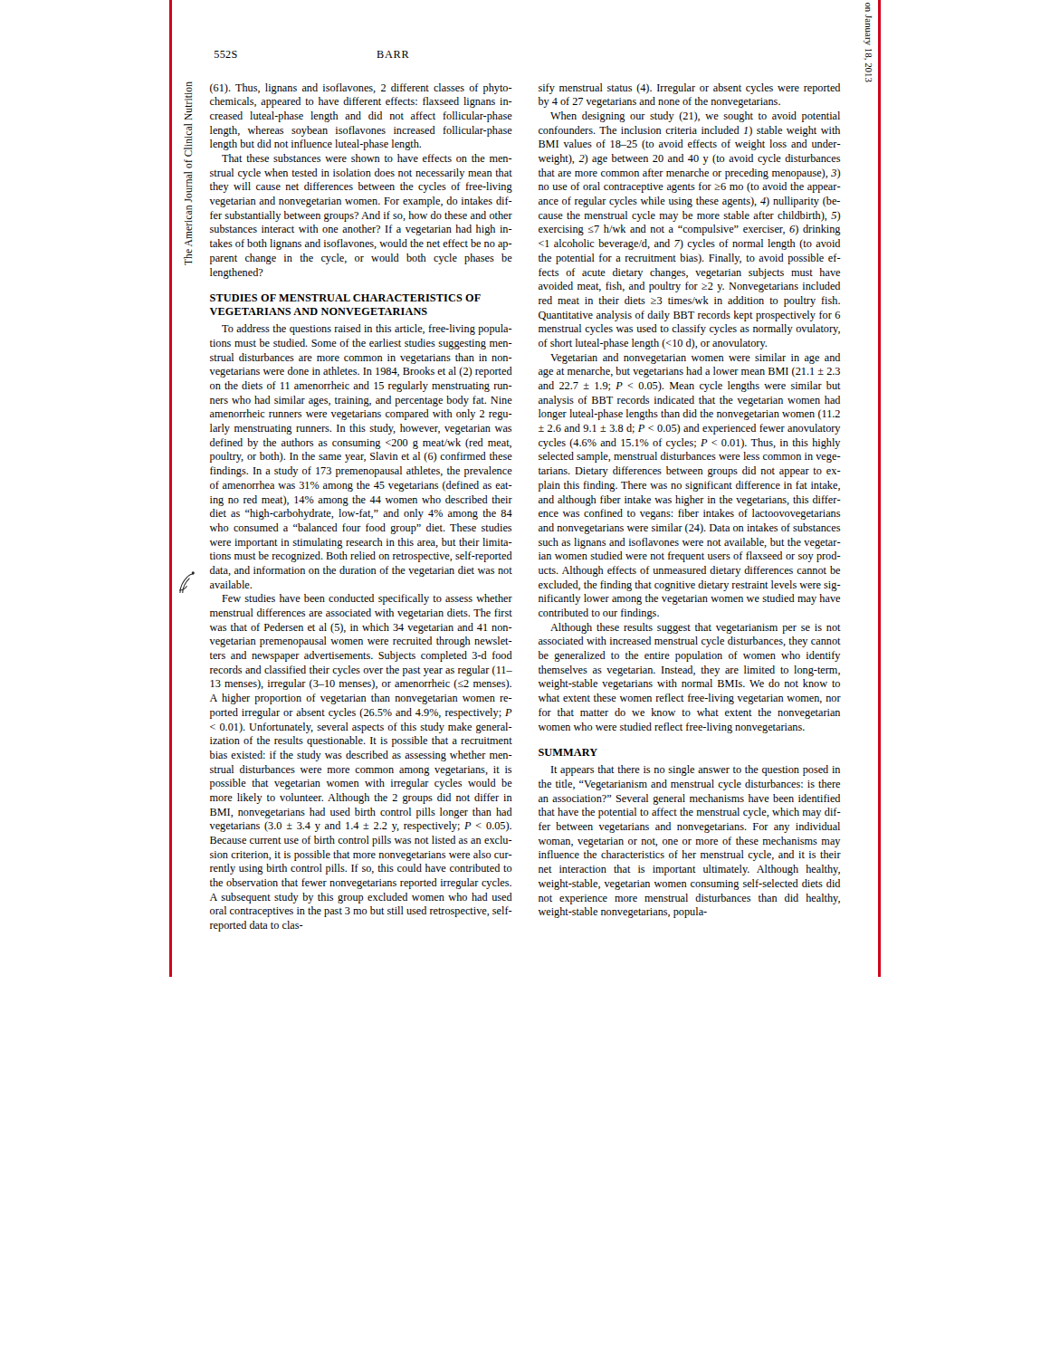The American Journal of Clinical Nutrition
Downloaded from ajcn.nutrition.org at Fundação Coordenação de Aperfeiçoamento de Pessoal de Nível Superior on January 18, 2013
552S BARR
(61). Thus, lignans and isoflavones, 2 different classes of phytochemicals, appeared to have different effects: flaxseed lignans increased luteal-phase length and did not affect follicular-phase length, whereas soybean isoflavones increased follicular-phase length but did not influence luteal-phase length.
That these substances were shown to have effects on the menstrual cycle when tested in isolation does not necessarily mean that they will cause net differences between the cycles of free-living vegetarian and nonvegetarian women. For example, do intakes differ substantially between groups? And if so, how do these and other substances interact with one another? If a vegetarian had high intakes of both lignans and isoflavones, would the net effect be no apparent change in the cycle, or would both cycle phases be lengthened?
STUDIES OF MENSTRUAL CHARACTERISTICS OF
VEGETARIANS AND NONVEGETARIANS
To address the questions raised in this article, free-living populations must be studied. Some of the earliest studies suggesting menstrual disturbances are more common in vegetarians than in nonvegetarians were done in athletes. In 1984, Brooks et al (2) reported on the diets of 11 amenorrheic and 15 regularly menstruating runners who had similar ages, training, and percentage body fat. Nine amenorrheic runners were vegetarians compared with only 2 regularly menstruating runners. In this study, however, vegetarian was defined by the authors as consuming <200 g meat/wk (red meat, poultry, or both). In the same year, Slavin et al (6) confirmed these findings. In a study of 173 premenopausal athletes, the prevalence of amenorrhea was 31% among the 45 vegetarians (defined as eating no red meat), 14% among the 44 women who described their diet as “high-carbohydrate, low-fat,” and only 4% among the 84 who consumed a “balanced four food group” diet. These studies were important in stimulating research in this area, but their limitations must be recognized. Both relied on retrospective, self-reported data, and information on the duration of the vegetarian diet was not available.
Few studies have been conducted specifically to assess whether menstrual differences are associated with vegetarian diets. The first was that of Pedersen et al (5), in which 34 vegetarian and 41 nonvegetarian premenopausal women were recruited through newsletters and newspaper advertisements. Subjects completed 3-d food records and classified their cycles over the past year as regular (11–13 menses), irregular (3–10 menses), or amenorrheic (≤2 menses). A higher proportion of vegetarian than nonvegetarian women reported irregular or absent cycles (26.5% and 4.9%, respectively; P < 0.01). Unfortunately, several aspects of this study make generalization of the results questionable. It is possible that a recruitment bias existed: if the study was described as assessing whether menstrual disturbances were more common among vegetarians, it is possible that vegetarian women with irregular cycles would be more likely to volunteer. Although the 2 groups did not differ in BMI, nonvegetarians had used birth control pills longer than had vegetarians (3.0 ± 3.4 y and 1.4 ± 2.2 y, respectively; P < 0.05). Because current use of birth control pills was not listed as an exclusion criterion, it is possible that more nonvegetarians were also currently using birth control pills. If so, this could have contributed to the observation that fewer nonvegetarians reported irregular cycles. A subsequent study by this group excluded women who had used oral contraceptives in the past 3 mo but still used retrospective, self-reported data to clas-
sify menstrual status (4). Irregular or absent cycles were reported by 4 of 27 vegetarians and none of the nonvegetarians.
When designing our study (21), we sought to avoid potential confounders. The inclusion criteria included 1) stable weight with BMI values of 18–25 (to avoid effects of weight loss and underweight), 2) age between 20 and 40 y (to avoid cycle disturbances that are more common after menarche or preceding menopause), 3) no use of oral contraceptive agents for ≥6 mo (to avoid the appearance of regular cycles while using these agents), 4) nulliparity (because the menstrual cycle may be more stable after childbirth), 5) exercising ≤7 h/wk and not a “compulsive” exerciser, 6) drinking <1 alcoholic beverage/d, and 7) cycles of normal length (to avoid the potential for a recruitment bias). Finally, to avoid possible effects of acute dietary changes, vegetarian subjects must have avoided meat, fish, and poultry for ≥2 y. Nonvegetarians included red meat in their diets ≥3 times/wk in addition to poultry fish. Quantitative analysis of daily BBT records kept prospectively for 6 menstrual cycles was used to classify cycles as normally ovulatory, of short luteal-phase length (<10 d), or anovulatory.
Vegetarian and nonvegetarian women were similar in age and age at menarche, but vegetarians had a lower mean BMI (21.1 ± 2.3 and 22.7 ± 1.9; P < 0.05). Mean cycle lengths were similar but analysis of BBT records indicated that the vegetarian women had longer luteal-phase lengths than did the nonvegetarian women (11.2 ± 2.6 and 9.1 ± 3.8 d; P < 0.05) and experienced fewer anovulatory cycles (4.6% and 15.1% of cycles; P < 0.01). Thus, in this highly selected sample, menstrual disturbances were less common in vegetarians. Dietary differences between groups did not appear to explain this finding. There was no significant difference in fat intake, and although fiber intake was higher in the vegetarians, this difference was confined to vegans: fiber intakes of lactoovovegetarians and nonvegetarians were similar (24). Data on intakes of substances such as lignans and isoflavones were not available, but the vegetarian women studied were not frequent users of flaxseed or soy products. Although effects of unmeasured dietary differences cannot be excluded, the finding that cognitive dietary restraint levels were significantly lower among the vegetarian women we studied may have contributed to our findings.
Although these results suggest that vegetarianism per se is not associated with increased menstrual cycle disturbances, they cannot be generalized to the entire population of women who identify themselves as vegetarian. Instead, they are limited to long-term, weight-stable vegetarians with normal BMIs. We do not know to what extent these women reflect free-living vegetarian women, nor for that matter do we know to what extent the nonvegetarian women who were studied reflect free-living nonvegetarians.
SUMMARY
It appears that there is no single answer to the question posed in the title, “Vegetarianism and menstrual cycle disturbances: is there an association?” Several general mechanisms have been identified that have the potential to affect the menstrual cycle, which may differ between vegetarians and nonvegetarians. For any individual woman, vegetarian or not, one or more of these mechanisms may influence the characteristics of her menstrual cycle, and it is their net interaction that is important ultimately. Although healthy, weight-stable, vegetarian women consuming self-selected diets did not experience more menstrual disturbances than did healthy, weight-stable nonvegetarians, popula-